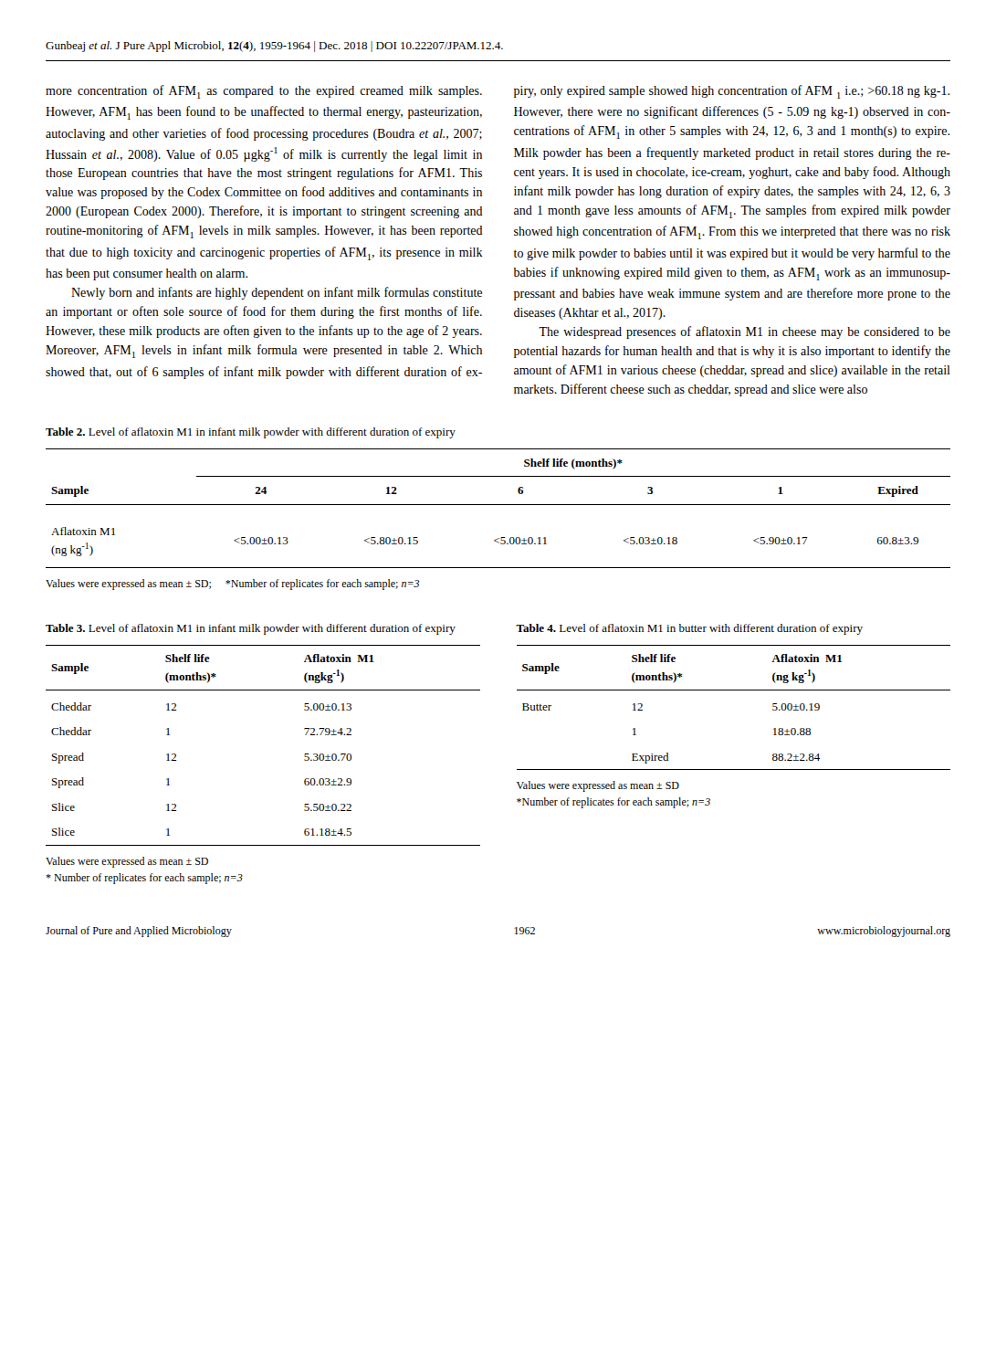Gunbeaj et al. J Pure Appl Microbiol, 12(4), 1959-1964 | Dec. 2018 | DOI 10.22207/JPAM.12.4.
more concentration of AFM1 as compared to the expired creamed milk samples. However, AFM1 has been found to be unaffected to thermal energy, pasteurization, autoclaving and other varieties of food processing procedures (Boudra et al., 2007; Hussain et al., 2008). Value of 0.05 µgkg-1 of milk is currently the legal limit in those European countries that have the most stringent regulations for AFM1. This value was proposed by the Codex Committee on food additives and contaminants in 2000 (European Codex 2000). Therefore, it is important to stringent screening and routine-monitoring of AFM1 levels in milk samples. However, it has been reported that due to high toxicity and carcinogenic properties of AFM1, its presence in milk has been put consumer health on alarm.
Newly born and infants are highly dependent on infant milk formulas constitute an important or often sole source of food for them during the first months of life. However, these milk products are often given to the infants up to the age of 2 years. Moreover, AFM1 levels in infant milk formula were presented in table 2. Which showed that, out of 6 samples of infant milk powder with different duration of expiry, only expired sample showed high concentration of AFM 1 i.e.; >60.18 ng kg-1. However, there were no significant differences (5 - 5.09 ng kg-1) observed in concentrations of AFM1 in other 5 samples with 24, 12, 6, 3 and 1 month(s) to expire. Milk powder has been a frequently marketed product in retail stores during the recent years. It is used in chocolate, ice-cream, yoghurt, cake and baby food. Although infant milk powder has long duration of expiry dates, the samples with 24, 12, 6, 3 and 1 month gave less amounts of AFM1. The samples from expired milk powder showed high concentration of AFM1. From this we interpreted that there was no risk to give milk powder to babies until it was expired but it would be very harmful to the babies if unknowing expired mild given to them, as AFM1 work as an immunosuppressant and babies have weak immune system and are therefore more prone to the diseases (Akhtar et al., 2017).
The widespread presences of aflatoxin M1 in cheese may be considered to be potential hazards for human health and that is why it is also important to identify the amount of AFM1 in various cheese (cheddar, spread and slice) available in the retail markets. Different cheese such as cheddar, spread and slice were also
Table 2. Level of aflatoxin M1 in infant milk powder with different duration of expiry
| Sample | Shelf life (months)* |
| --- | --- |
| 24 | 12 | 6 | 3 | 1 | Expired |
| Aflatoxin M1 (ng kg -1 ) | <5.00±0.13 | <5.80±0.15 | <5.00±0.11 | <5.03±0.18 | <5.90±0.17 | 60.8±3.9 |
Values were expressed as mean ± SD; *Number of replicates for each sample; n=3
Table 3. Level of aflatoxin M1 in infant milk powder with different duration of expiry
| Sample | Shelf life (months)* | Aflatoxin M1 (ngkg -1 ) |
| --- | --- | --- |
| Cheddar | 12 | 5.00±0.13 |
| Cheddar | 1 | 72.79±4.2 |
| Spread | 12 | 5.30±0.70 |
| Spread | 1 | 60.03±2.9 |
| Slice | 12 | 5.50±0.22 |
| Slice | 1 | 61.18±4.5 |
Values were expressed as mean ± SD
* Number of replicates for each sample; n=3
Table 4. Level of aflatoxin M1 in butter with different duration of expiry
| Sample | Shelf life (months)* | Aflatoxin M1 (ng kg -1 ) |
| --- | --- | --- |
| Butter | 12 | 5.00±0.19 |
| | 1 | 18±0.88 |
| | Expired | 88.2±2.84 |
Values were expressed as mean ± SD
*Number of replicates for each sample; n=3
Journal of Pure and Applied Microbiology
1962
www.microbiologyjournal.org